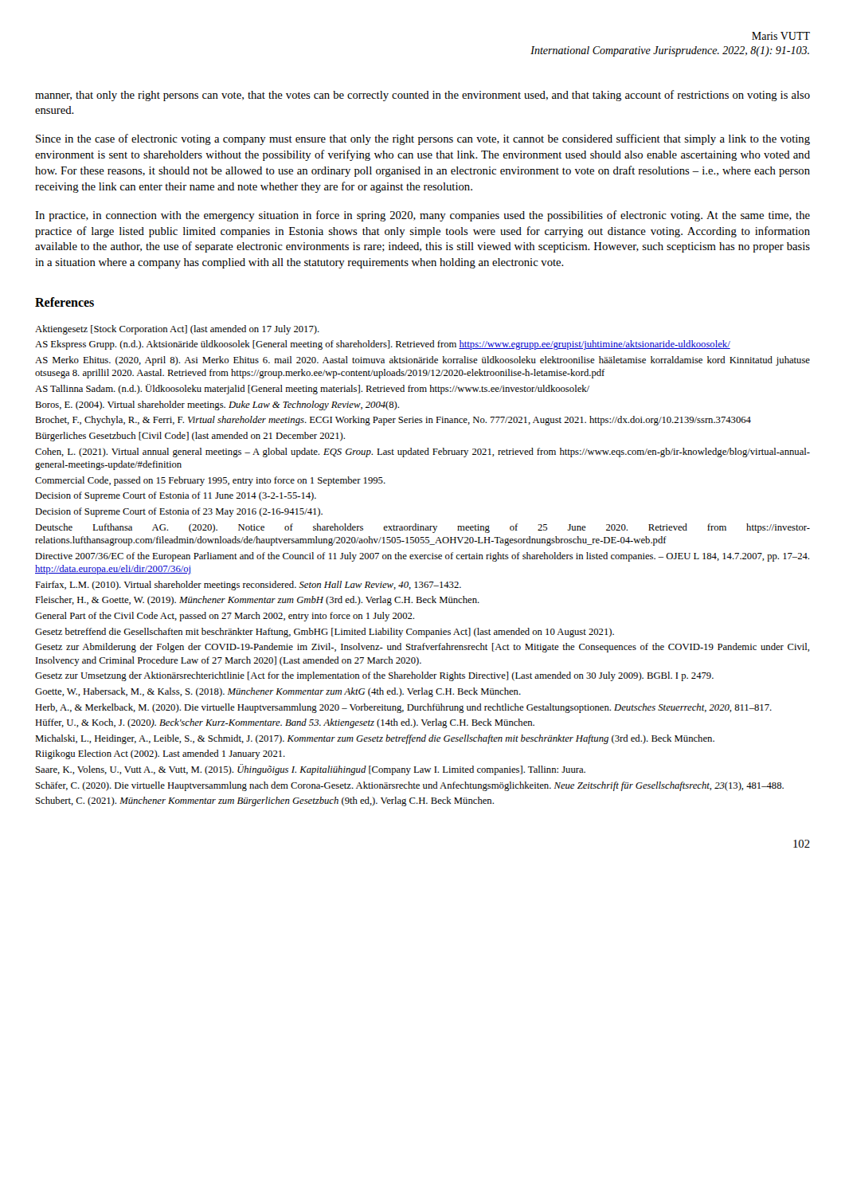Maris VUTT
International Comparative Jurisprudence. 2022, 8(1): 91-103.
manner, that only the right persons can vote, that the votes can be correctly counted in the environment used, and that taking account of restrictions on voting is also ensured.
Since in the case of electronic voting a company must ensure that only the right persons can vote, it cannot be considered sufficient that simply a link to the voting environment is sent to shareholders without the possibility of verifying who can use that link. The environment used should also enable ascertaining who voted and how. For these reasons, it should not be allowed to use an ordinary poll organised in an electronic environment to vote on draft resolutions – i.e., where each person receiving the link can enter their name and note whether they are for or against the resolution.
In practice, in connection with the emergency situation in force in spring 2020, many companies used the possibilities of electronic voting. At the same time, the practice of large listed public limited companies in Estonia shows that only simple tools were used for carrying out distance voting. According to information available to the author, the use of separate electronic environments is rare; indeed, this is still viewed with scepticism. However, such scepticism has no proper basis in a situation where a company has complied with all the statutory requirements when holding an electronic vote.
References
Aktiengesetz [Stock Corporation Act] (last amended on 17 July 2017).
AS Ekspress Grupp. (n.d.). Aktsionäride üldkoosolek [General meeting of shareholders]. Retrieved from https://www.egrupp.ee/grupist/juhtimine/aktsionaride-uldkoosolek/
AS Merko Ehitus. (2020, April 8). Asi Merko Ehitus 6. mail 2020. Aastal toimuva aktsionäride korralise üldkoosoleku elektroonilise hääletamise korraldamise kord Kinnitatud juhatuse otsusega 8. aprillil 2020. Aastal. Retrieved from https://group.merko.ee/wp-content/uploads/2019/12/2020-elektroonilise-h-letamise-kord.pdf
AS Tallinna Sadam. (n.d.). Üldkoosoleku materjalid [General meeting materials]. Retrieved from https://www.ts.ee/investor/uldkoosolek/
Boros, E. (2004). Virtual shareholder meetings. Duke Law & Technology Review, 2004(8).
Brochet, F., Chychyla, R., & Ferri, F. Virtual shareholder meetings. ECGI Working Paper Series in Finance, No. 777/2021, August 2021. https://dx.doi.org/10.2139/ssrn.3743064
Bürgerliches Gesetzbuch [Civil Code] (last amended on 21 December 2021).
Cohen, L. (2021). Virtual annual general meetings – A global update. EQS Group. Last updated February 2021, retrieved from https://www.eqs.com/en-gb/ir-knowledge/blog/virtual-annual-general-meetings-update/#definition
Commercial Code, passed on 15 February 1995, entry into force on 1 September 1995.
Decision of Supreme Court of Estonia of 11 June 2014 (3-2-1-55-14).
Decision of Supreme Court of Estonia of 23 May 2016 (2-16-9415/41).
Deutsche Lufthansa AG. (2020). Notice of shareholders extraordinary meeting of 25 June 2020. Retrieved from https://investor-relations.lufthansagroup.com/fileadmin/downloads/de/hauptversammlung/2020/aohv/1505-15055_AOHV20-LH-Tagesordnungsbroschu_re-DE-04-web.pdf
Directive 2007/36/EC of the European Parliament and of the Council of 11 July 2007 on the exercise of certain rights of shareholders in listed companies. – OJEU L 184, 14.7.2007, pp. 17–24. http://data.europa.eu/eli/dir/2007/36/oj
Fairfax, L.M. (2010). Virtual shareholder meetings reconsidered. Seton Hall Law Review, 40, 1367–1432.
Fleischer, H., & Goette, W. (2019). Münchener Kommentar zum GmbH (3rd ed.). Verlag C.H. Beck München.
General Part of the Civil Code Act, passed on 27 March 2002, entry into force on 1 July 2002.
Gesetz betreffend die Gesellschaften mit beschränkter Haftung, GmbHG [Limited Liability Companies Act] (last amended on 10 August 2021).
Gesetz zur Abmilderung der Folgen der COVID-19-Pandemie im Zivil-, Insolvenz- und Strafverfahrensrecht [Act to Mitigate the Consequences of the COVID-19 Pandemic under Civil, Insolvency and Criminal Procedure Law of 27 March 2020] (Last amended on 27 March 2020).
Gesetz zur Umsetzung der Aktionärsrechterichtlinie [Act for the implementation of the Shareholder Rights Directive] (Last amended on 30 July 2009). BGBl. I p. 2479.
Goette, W., Habersack, M., & Kalss, S. (2018). Münchener Kommentar zum AktG (4th ed.). Verlag C.H. Beck München.
Herb, A., & Merkelback, M. (2020). Die virtuelle Hauptversammlung 2020 – Vorbereitung, Durchführung und rechtliche Gestaltungsoptionen. Deutsches Steuerrecht, 2020, 811–817.
Hüffer, U., & Koch, J. (2020). Beck'scher Kurz-Kommentare. Band 53. Aktiengesetz (14th ed.). Verlag C.H. Beck München.
Michalski, L., Heidinger, A., Leible, S., & Schmidt, J. (2017). Kommentar zum Gesetz betreffend die Gesellschaften mit beschränkter Haftung (3rd ed.). Beck München.
Riigikogu Election Act (2002). Last amended 1 January 2021.
Saare, K., Volens, U., Vutt A., & Vutt, M. (2015). Ühinguõigus I. Kapitaliühingud [Company Law I. Limited companies]. Tallinn: Juura.
Schäfer, C. (2020). Die virtuelle Hauptversammlung nach dem Corona-Gesetz. Aktionärsrechte und Anfechtungsmöglichkeiten. Neue Zeitschrift für Gesellschaftsrecht, 23(13), 481–488.
Schubert, C. (2021). Münchener Kommentar zum Bürgerlichen Gesetzbuch (9th ed,). Verlag C.H. Beck München.
102